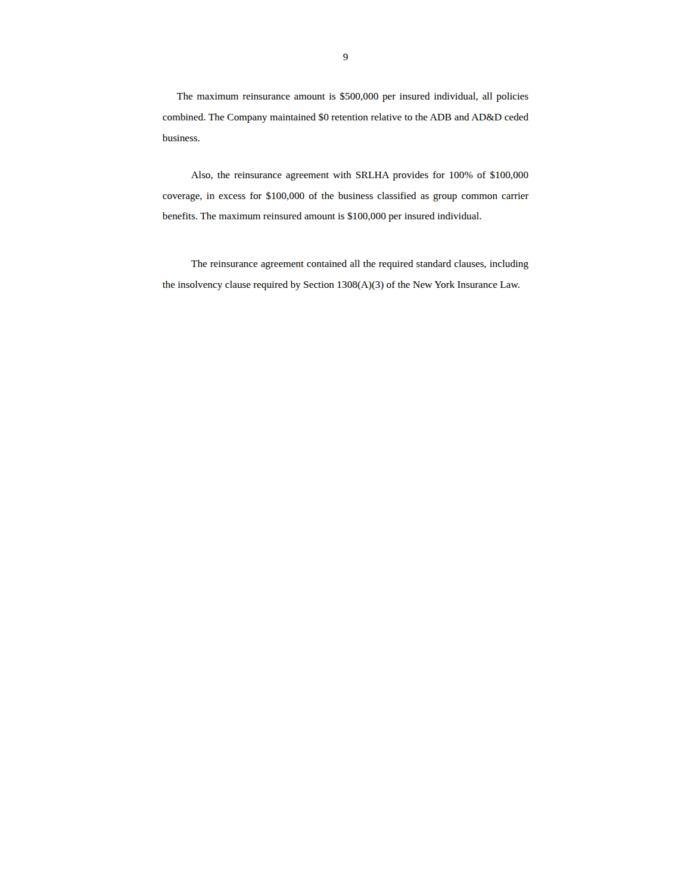9
The maximum reinsurance amount is $500,000 per insured individual, all policies combined. The Company maintained $0 retention relative to the ADB and AD&D ceded business.
Also, the reinsurance agreement with SRLHA provides for 100% of $100,000 coverage, in excess for $100,000 of the business classified as group common carrier benefits. The maximum reinsured amount is $100,000 per insured individual.
The reinsurance agreement contained all the required standard clauses, including the insolvency clause required by Section 1308(A)(3) of the New York Insurance Law.